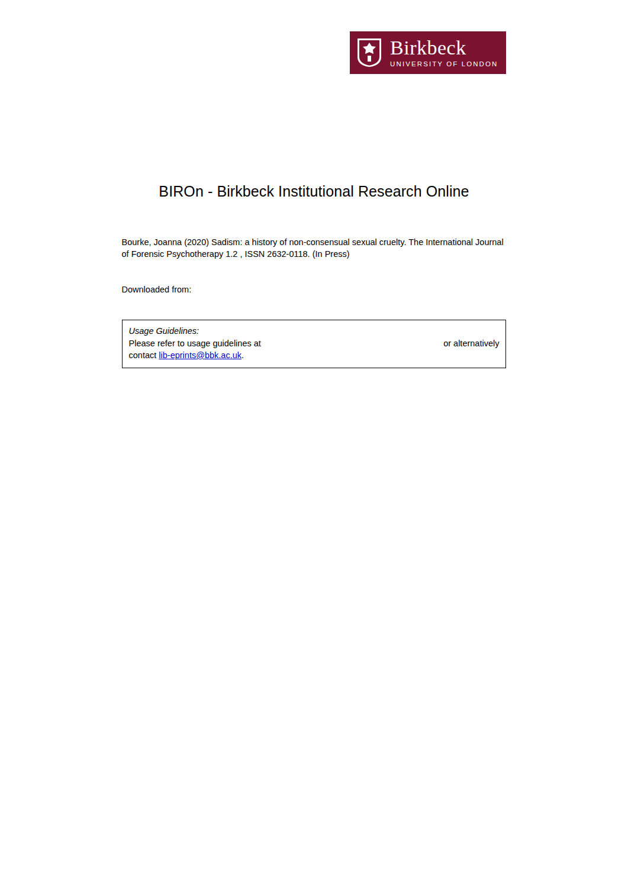Birkbeck
University of London
BIROn - Birkbeck Institutional Research Online
Bourke, Joanna (2020) Sadism: a history of non-consensual sexual cruelty. The International Journal of Forensic Psychotherapy 1.2 , ISSN 2632-0118. (In Press)
Downloaded from:
Usage Guidelines:
Please refer to usage guidelines at
or alternatively
contact lib-eprints@bbk.ac.uk.